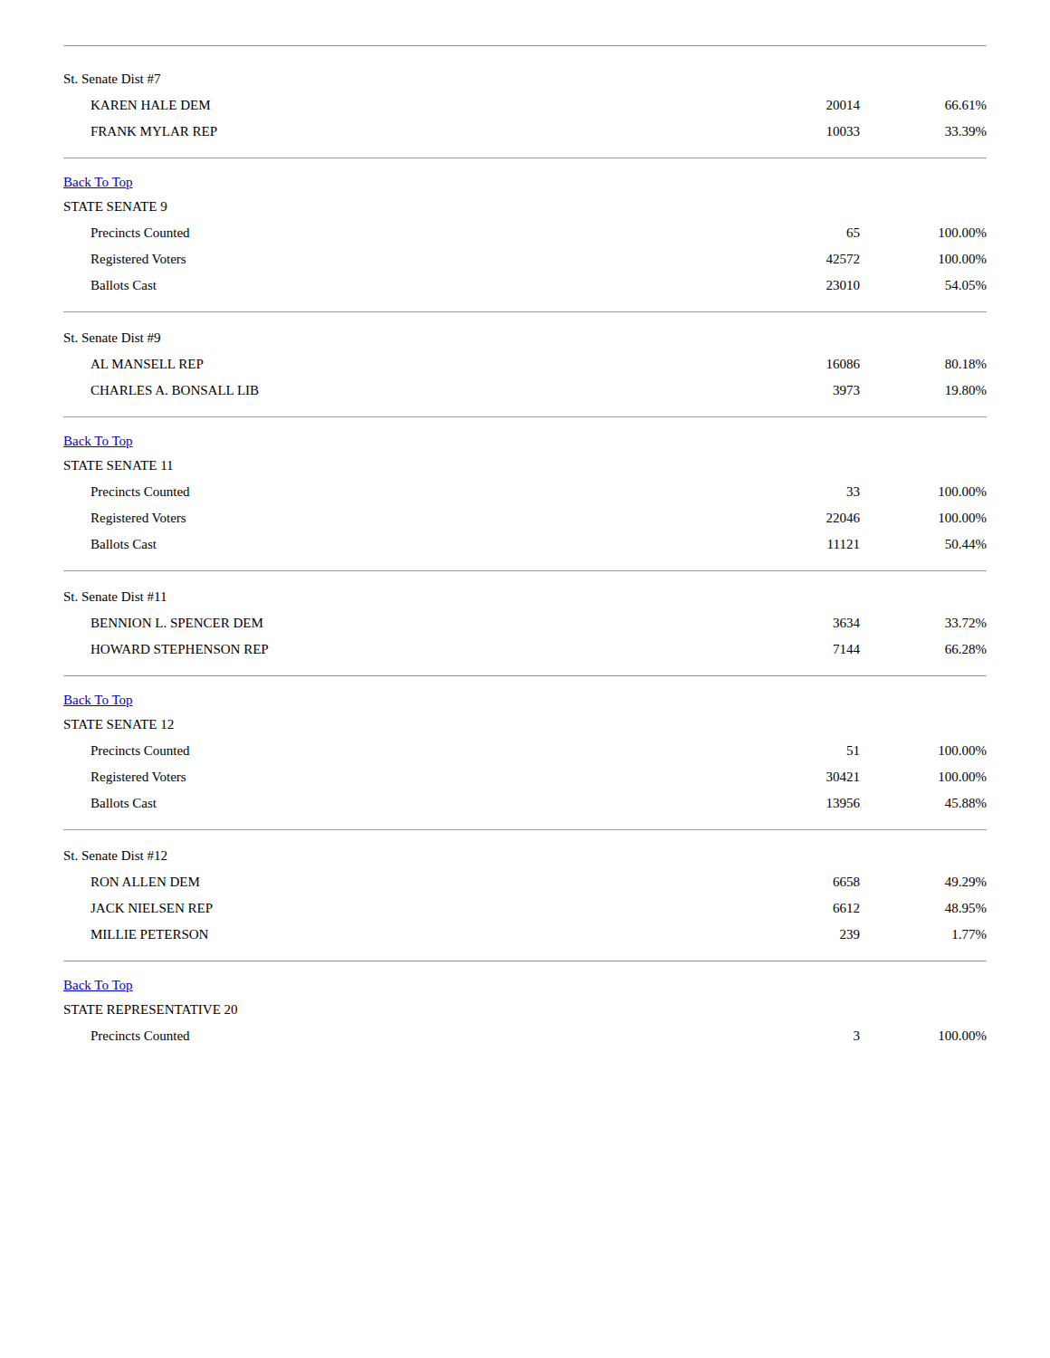| St. Senate Dist #7 | | |
| KAREN HALE DEM | 20014 | 66.61% |
| FRANK MYLAR REP | 10033 | 33.39% |
| Back To Top | | |
| STATE SENATE 9 | | |
| Precincts Counted | 65 | 100.00% |
| Registered Voters | 42572 | 100.00% |
| Ballots Cast | 23010 | 54.05% |
| St. Senate Dist #9 | | |
| AL MANSELL REP | 16086 | 80.18% |
| CHARLES A. BONSALL LIB | 3973 | 19.80% |
| Back To Top | | |
| STATE SENATE 11 | | |
| Precincts Counted | 33 | 100.00% |
| Registered Voters | 22046 | 100.00% |
| Ballots Cast | 11121 | 50.44% |
| St. Senate Dist #11 | | |
| BENNION L. SPENCER DEM | 3634 | 33.72% |
| HOWARD STEPHENSON REP | 7144 | 66.28% |
| Back To Top | | |
| STATE SENATE 12 | | |
| Precincts Counted | 51 | 100.00% |
| Registered Voters | 30421 | 100.00% |
| Ballots Cast | 13956 | 45.88% |
| St. Senate Dist #12 | | |
| RON ALLEN DEM | 6658 | 49.29% |
| JACK NIELSEN REP | 6612 | 48.95% |
| MILLIE PETERSON | 239 | 1.77% |
| Back To Top | | |
| STATE REPRESENTATIVE 20 | | |
| Precincts Counted | 3 | 100.00% |